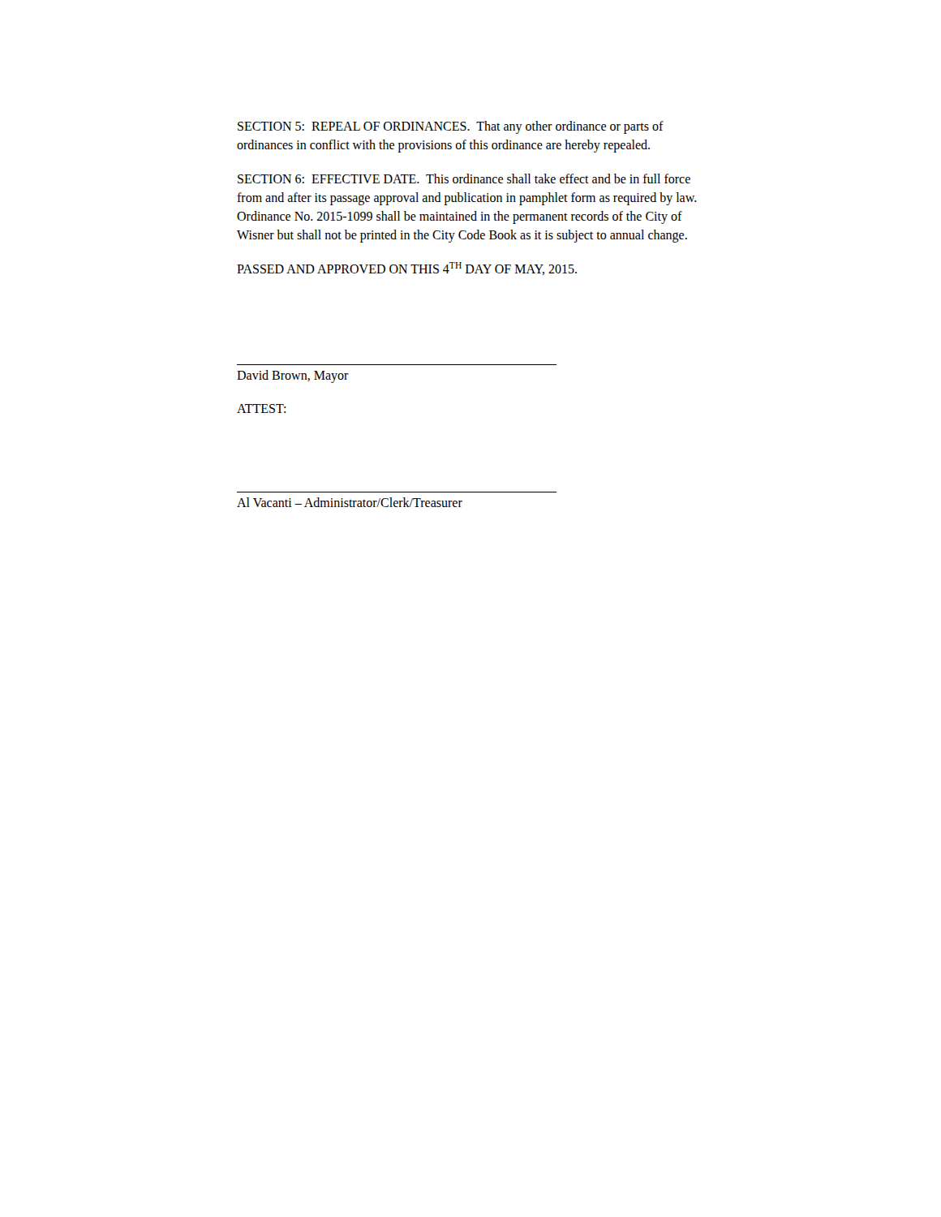SECTION 5: REPEAL OF ORDINANCES. That any other ordinance or parts of ordinances in conflict with the provisions of this ordinance are hereby repealed.
SECTION 6: EFFECTIVE DATE. This ordinance shall take effect and be in full force from and after its passage approval and publication in pamphlet form as required by law. Ordinance No. 2015-1099 shall be maintained in the permanent records of the City of Wisner but shall not be printed in the City Code Book as it is subject to annual change.
PASSED AND APPROVED ON THIS 4TH DAY OF MAY, 2015.
David Brown, Mayor
ATTEST:
Al Vacanti – Administrator/Clerk/Treasurer